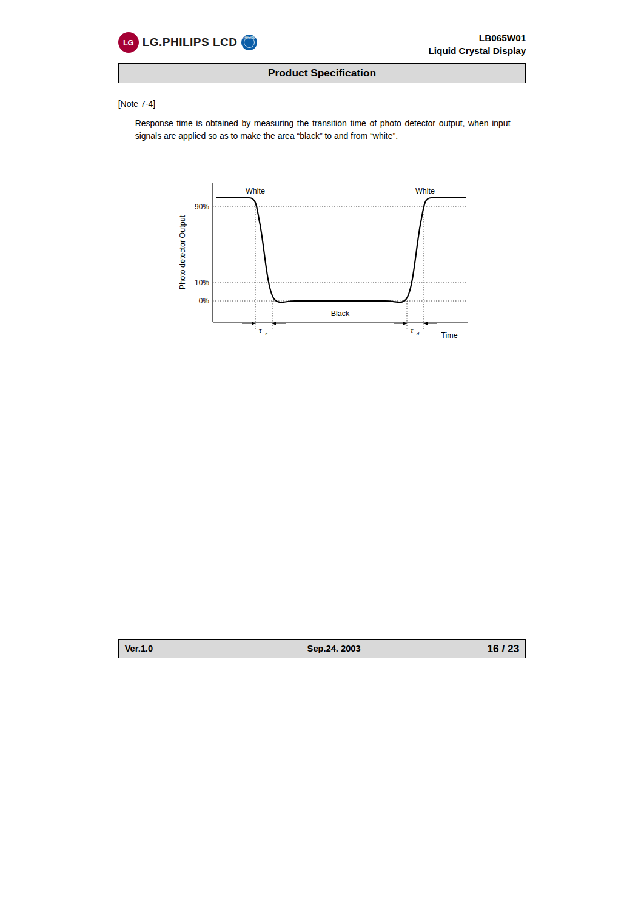LG.PHILIPS LCD
PHILIPS
LB065W01
Liquid Crystal Display
Product Specification
[Note 7-4]
Response time is obtained by measuring the transition time of photo detector output, when input signals are applied so as to make the area “black” to and from “white”.
90% 10% 0% Photo detector Output White White Black Time τ r τ d
Ver.1.0
Sep.24. 2003
16 / 23